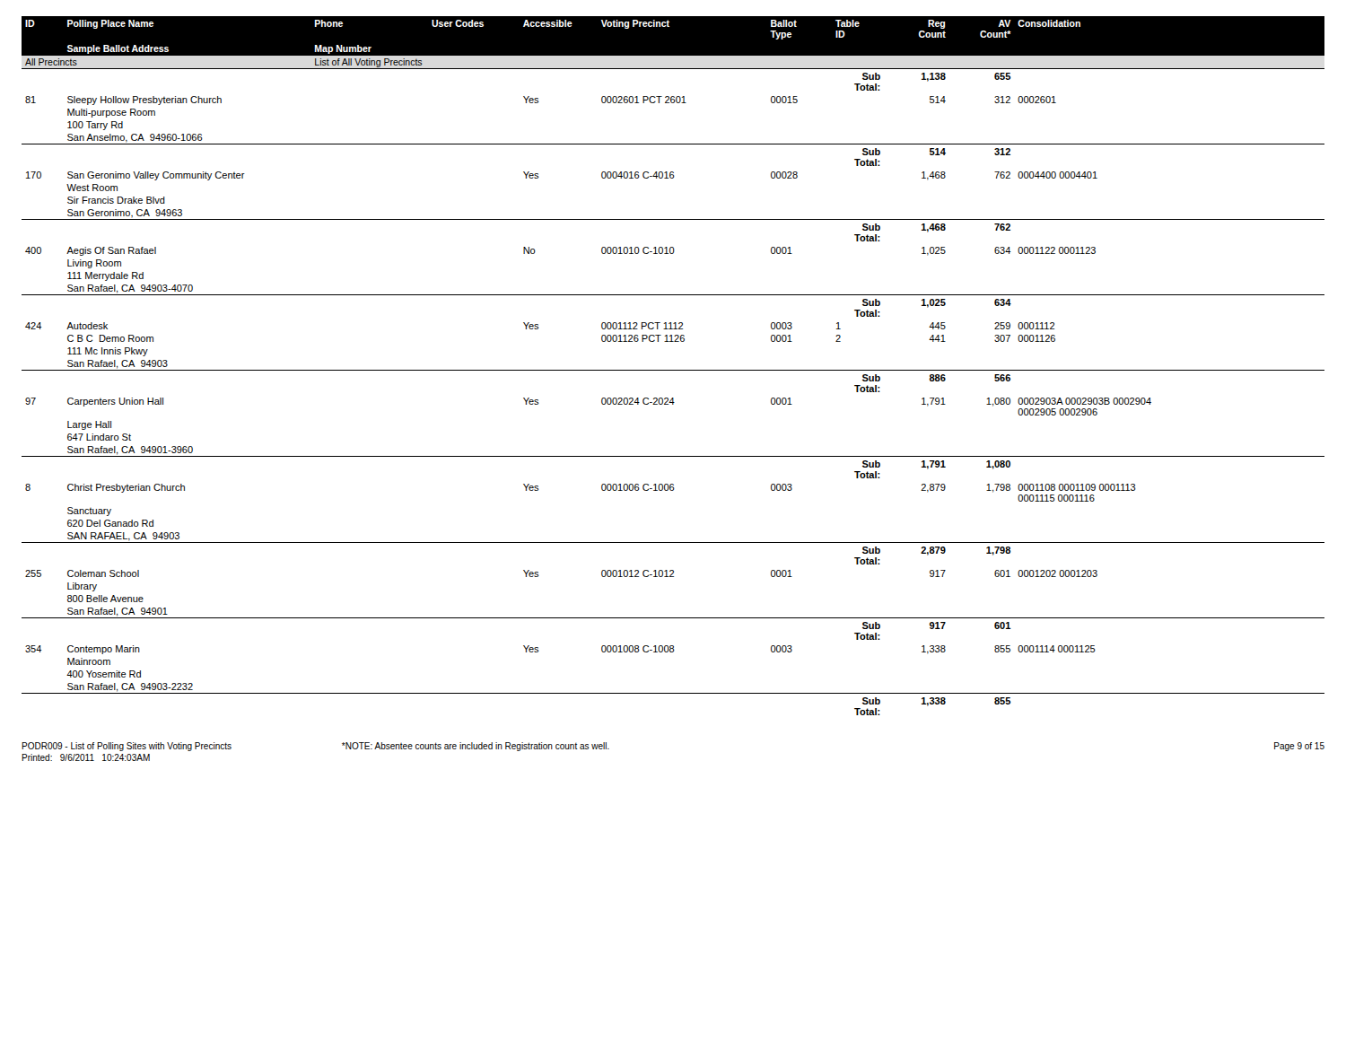| ID | Polling Place Name | Phone | User Codes | Accessible | Voting Precinct | Ballot Type | Table ID | Reg Count | AV Count* | Consolidation |
| --- | --- | --- | --- | --- | --- | --- | --- | --- | --- | --- |
| | Sample Ballot Address | Map Number | | | | | | | | |
| All Precincts | List of All Voting Precincts |
| | Sub Total: | 1,138 | 655 | |
| 81 | Sleepy Hollow Presbyterian Church | | | Yes | 0002601 PCT 2601 | 00015 | | 514 | 312 | 0002601 |
| | Multi-purpose Room | |
| | 100 Tarry Rd | |
| | San Anselmo, CA 94960-1066 | |
| | Sub Total: | 514 | 312 | |
| 170 | San Geronimo Valley Community Center | | | Yes | 0004016 C-4016 | 00028 | | 1,468 | 762 | 0004400 0004401 |
| | West Room | |
| | Sir Francis Drake Blvd | |
| | San Geronimo, CA 94963 | |
| | Sub Total: | 1,468 | 762 | |
| 400 | Aegis Of San Rafael | | | No | 0001010 C-1010 | 0001 | | 1,025 | 634 | 0001122 0001123 |
| | Living Room | |
| | 111 Merrydale Rd | |
| | San Rafael, CA 94903-4070 | |
| | Sub Total: | 1,025 | 634 | |
| 424 | Autodesk | | | Yes | 0001112 PCT 1112 | 0003 | 1 | 445 | 259 | 0001112 |
| | C B C Demo Room | | | | 0001126 PCT 1126 | 0001 | 2 | 441 | 307 | 0001126 |
| | 111 Mc Innis Pkwy | |
| | San Rafael, CA 94903 | |
| | Sub Total: | 886 | 566 | |
| 97 | Carpenters Union Hall | | | Yes | 0002024 C-2024 | 0001 | | 1,791 | 1,080 | 0002903A 0002903B 0002904 0002905 0002906 |
| | Large Hall | |
| | 647 Lindaro St | |
| | San Rafael, CA 94901-3960 | |
| | Sub Total: | 1,791 | 1,080 | |
| 8 | Christ Presbyterian Church | | | Yes | 0001006 C-1006 | 0003 | | 2,879 | 1,798 | 0001108 0001109 0001113 0001115 0001116 |
| | Sanctuary | |
| | 620 Del Ganado Rd | |
| | SAN RAFAEL, CA 94903 | |
| | Sub Total: | 2,879 | 1,798 | |
| 255 | Coleman School | | | Yes | 0001012 C-1012 | 0001 | | 917 | 601 | 0001202 0001203 |
| | Library | |
| | 800 Belle Avenue | |
| | San Rafael, CA 94901 | |
| | Sub Total: | 917 | 601 | |
| 354 | Contempo Marin | | | Yes | 0001008 C-1008 | 0003 | | 1,338 | 855 | 0001114 0001125 |
| | Mainroom | |
| | 400 Yosemite Rd | |
| | San Rafael, CA 94903-2232 | |
| | Sub Total: | 1,338 | 855 | |
PODR009 - List of Polling Sites with Voting Precincts *NOTE: Absentee counts are included in Registration count as well. Page 9 of 15
Printed: 9/6/2011 10:24:03AM